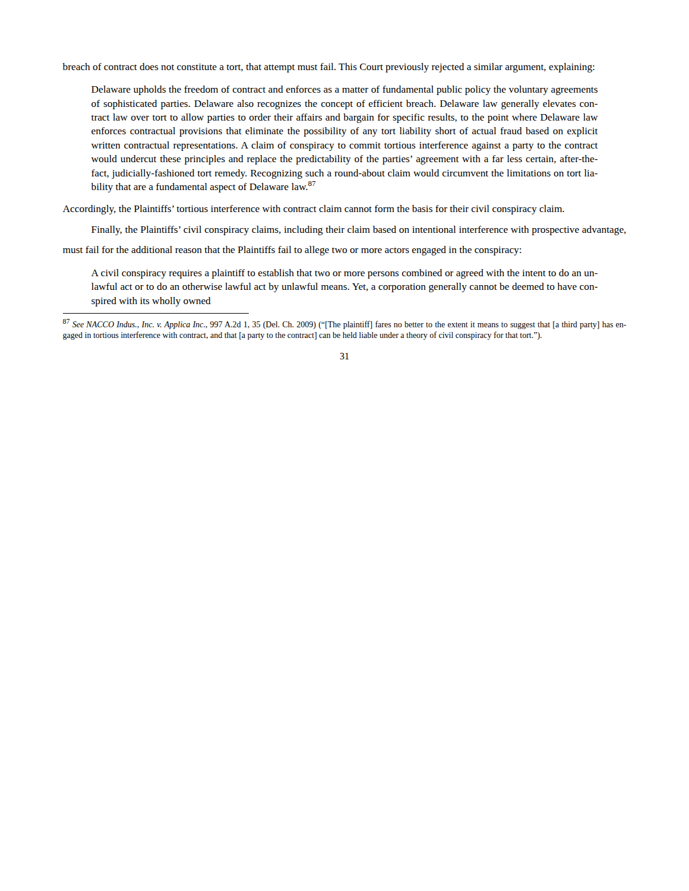breach of contract does not constitute a tort, that attempt must fail. This Court previously rejected a similar argument, explaining:
Delaware upholds the freedom of contract and enforces as a matter of fundamental public policy the voluntary agreements of sophisticated parties. Delaware also recognizes the concept of efficient breach. Delaware law generally elevates contract law over tort to allow parties to order their affairs and bargain for specific results, to the point where Delaware law enforces contractual provisions that eliminate the possibility of any tort liability short of actual fraud based on explicit written contractual representations. A claim of conspiracy to commit tortious interference against a party to the contract would undercut these principles and replace the predictability of the parties’ agreement with a far less certain, after-the-fact, judicially-fashioned tort remedy. Recognizing such a round-about claim would circumvent the limitations on tort liability that are a fundamental aspect of Delaware law.87
Accordingly, the Plaintiffs’ tortious interference with contract claim cannot form the basis for their civil conspiracy claim.
Finally, the Plaintiffs’ civil conspiracy claims, including their claim based on intentional interference with prospective advantage, must fail for the additional reason that the Plaintiffs fail to allege two or more actors engaged in the conspiracy:
A civil conspiracy requires a plaintiff to establish that two or more persons combined or agreed with the intent to do an unlawful act or to do an otherwise lawful act by unlawful means. Yet, a corporation generally cannot be deemed to have conspired with its wholly owned
87 See NACCO Indus., Inc. v. Applica Inc., 997 A.2d 1, 35 (Del. Ch. 2009) (“[The plaintiff] fares no better to the extent it means to suggest that [a third party] has engaged in tortious interference with contract, and that [a party to the contract] can be held liable under a theory of civil conspiracy for that tort.”).
31